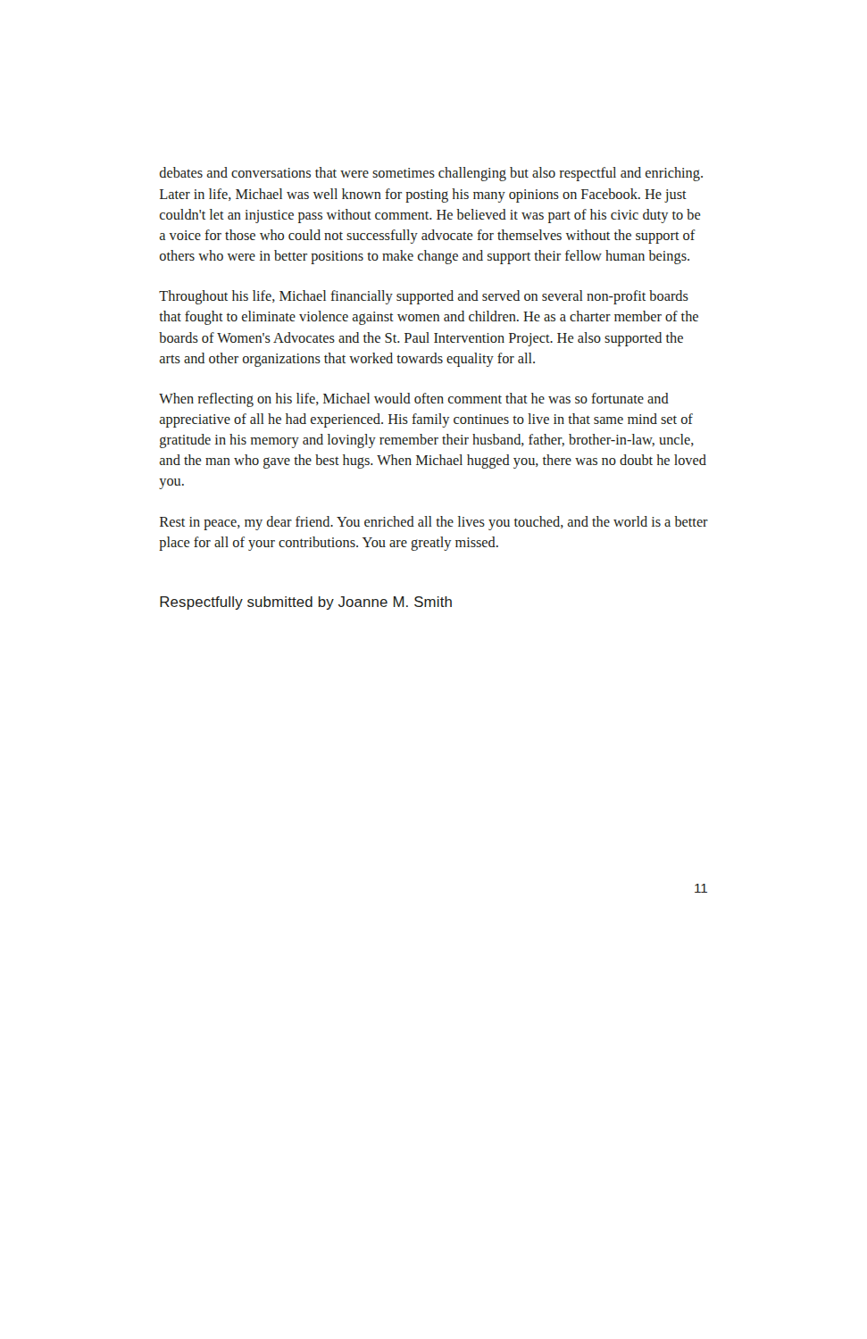debates and conversations that were sometimes challenging but also respectful and enriching. Later in life, Michael was well known for posting his many opinions on Facebook. He just couldn't let an injustice pass without comment. He believed it was part of his civic duty to be a voice for those who could not successfully advocate for themselves without the support of others who were in better positions to make change and support their fellow human beings.
Throughout his life, Michael financially supported and served on several non-profit boards that fought to eliminate violence against women and children. He as a charter member of the boards of Women's Advocates and the St. Paul Intervention Project. He also supported the arts and other organizations that worked towards equality for all.
When reflecting on his life, Michael would often comment that he was so fortunate and appreciative of all he had experienced. His family continues to live in that same mind set of gratitude in his memory and lovingly remember their husband, father, brother-in-law, uncle, and the man who gave the best hugs. When Michael hugged you, there was no doubt he loved you.
Rest in peace, my dear friend. You enriched all the lives you touched, and the world is a better place for all of your contributions. You are greatly missed.
Respectfully submitted by Joanne M. Smith
11